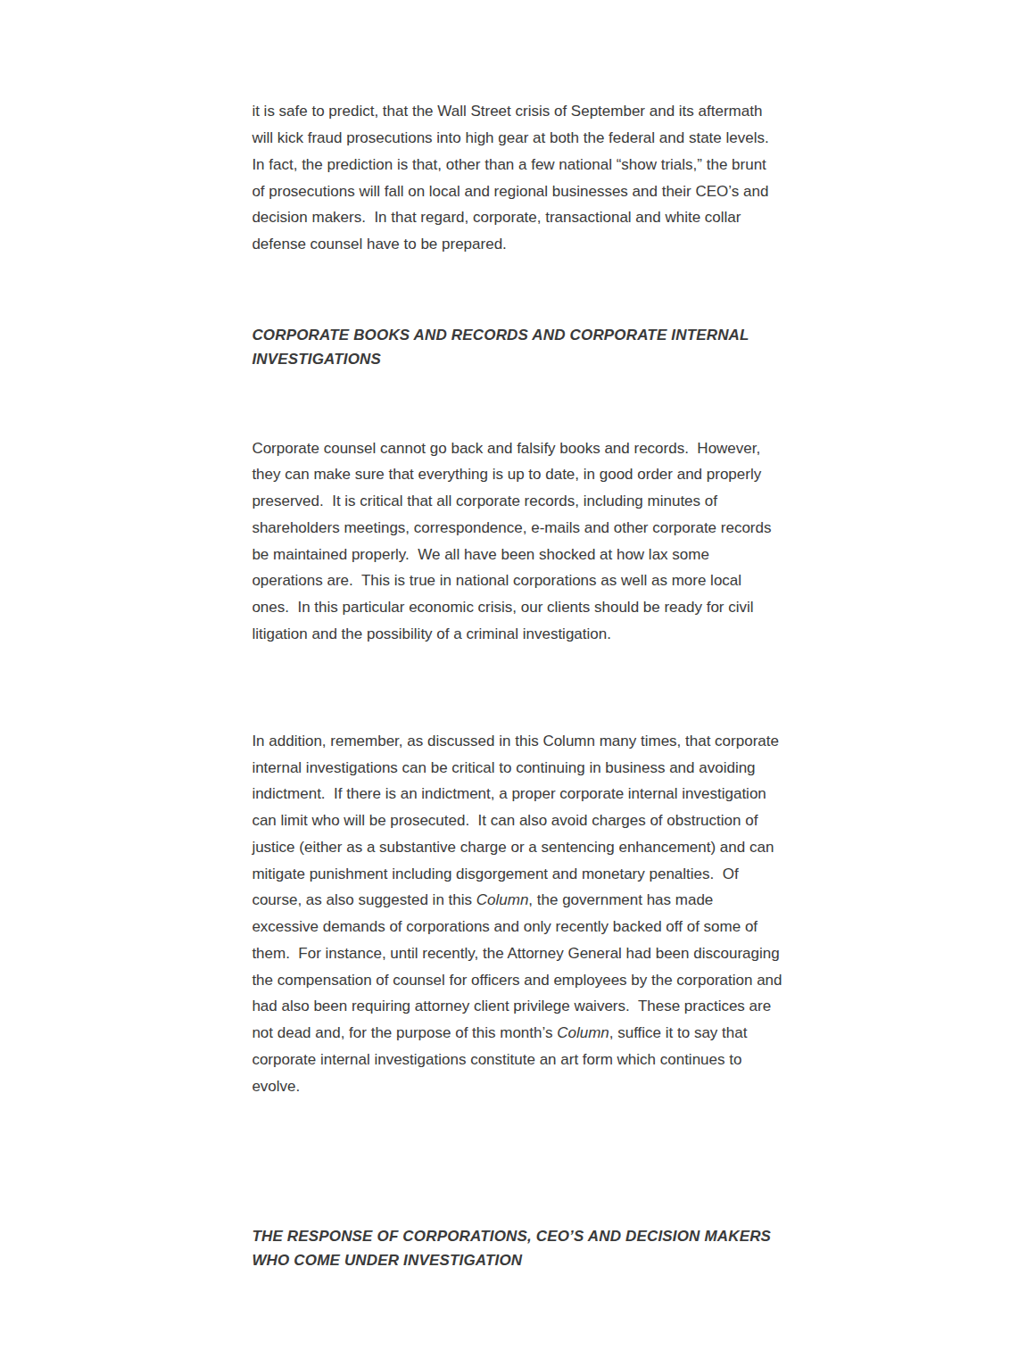it is safe to predict, that the Wall Street crisis of September and its aftermath will kick fraud prosecutions into high gear at both the federal and state levels. In fact, the prediction is that, other than a few national “show trials,” the brunt of prosecutions will fall on local and regional businesses and their CEO’s and decision makers. In that regard, corporate, transactional and white collar defense counsel have to be prepared.
CORPORATE BOOKS AND RECORDS AND CORPORATE INTERNAL INVESTIGATIONS
Corporate counsel cannot go back and falsify books and records. However, they can make sure that everything is up to date, in good order and properly preserved. It is critical that all corporate records, including minutes of shareholders meetings, correspondence, e-mails and other corporate records be maintained properly. We all have been shocked at how lax some operations are. This is true in national corporations as well as more local ones. In this particular economic crisis, our clients should be ready for civil litigation and the possibility of a criminal investigation.
In addition, remember, as discussed in this Column many times, that corporate internal investigations can be critical to continuing in business and avoiding indictment. If there is an indictment, a proper corporate internal investigation can limit who will be prosecuted. It can also avoid charges of obstruction of justice (either as a substantive charge or a sentencing enhancement) and can mitigate punishment including disgorgement and monetary penalties. Of course, as also suggested in this Column, the government has made excessive demands of corporations and only recently backed off of some of them. For instance, until recently, the Attorney General had been discouraging the compensation of counsel for officers and employees by the corporation and had also been requiring attorney client privilege waivers. These practices are not dead and, for the purpose of this month’s Column, suffice it to say that corporate internal investigations constitute an art form which continues to evolve.
THE RESPONSE OF CORPORATIONS, CEO’S AND DECISION MAKERS WHO COME UNDER INVESTIGATION